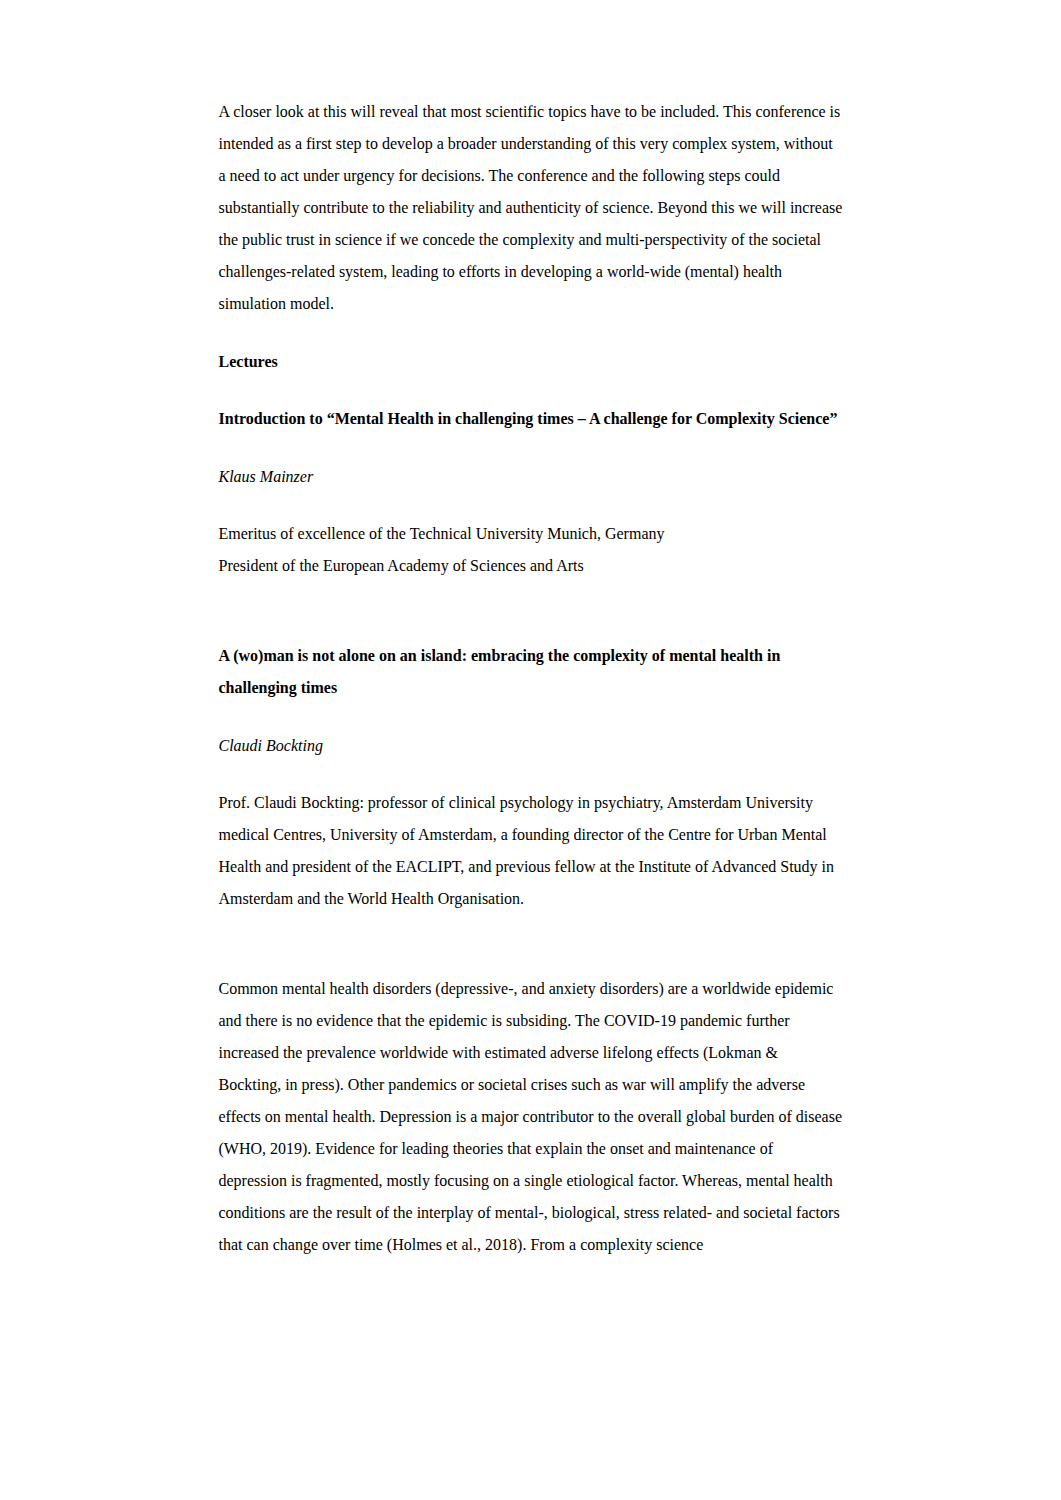A closer look at this will reveal that most scientific topics have to be included. This conference is intended as a first step to develop a broader understanding of this very complex system, without a need to act under urgency for decisions. The conference and the following steps could substantially contribute to the reliability and authenticity of science. Beyond this we will increase the public trust in science if we concede the complexity and multi-perspectivity of the societal challenges-related system, leading to efforts in developing a world-wide (mental) health simulation model.
Lectures
Introduction to “Mental Health in challenging times – A challenge for Complexity Science”
Klaus Mainzer
Emeritus of excellence of the Technical University Munich, Germany
President of the European Academy of Sciences and Arts
A (wo)man is not alone on an island: embracing the complexity of mental health in challenging times
Claudi Bockting
Prof. Claudi Bockting: professor of clinical psychology in psychiatry, Amsterdam University medical Centres, University of Amsterdam, a founding director of the Centre for Urban Mental Health and president of the EACLIPT, and previous fellow at the Institute of Advanced Study in Amsterdam and the World Health Organisation.
Common mental health disorders (depressive-, and anxiety disorders) are a worldwide epidemic and there is no evidence that the epidemic is subsiding. The COVID-19 pandemic further increased the prevalence worldwide with estimated adverse lifelong effects (Lokman & Bockting, in press). Other pandemics or societal crises such as war will amplify the adverse effects on mental health. Depression is a major contributor to the overall global burden of disease (WHO, 2019). Evidence for leading theories that explain the onset and maintenance of depression is fragmented, mostly focusing on a single etiological factor. Whereas, mental health conditions are the result of the interplay of mental-, biological, stress related- and societal factors that can change over time (Holmes et al., 2018). From a complexity science